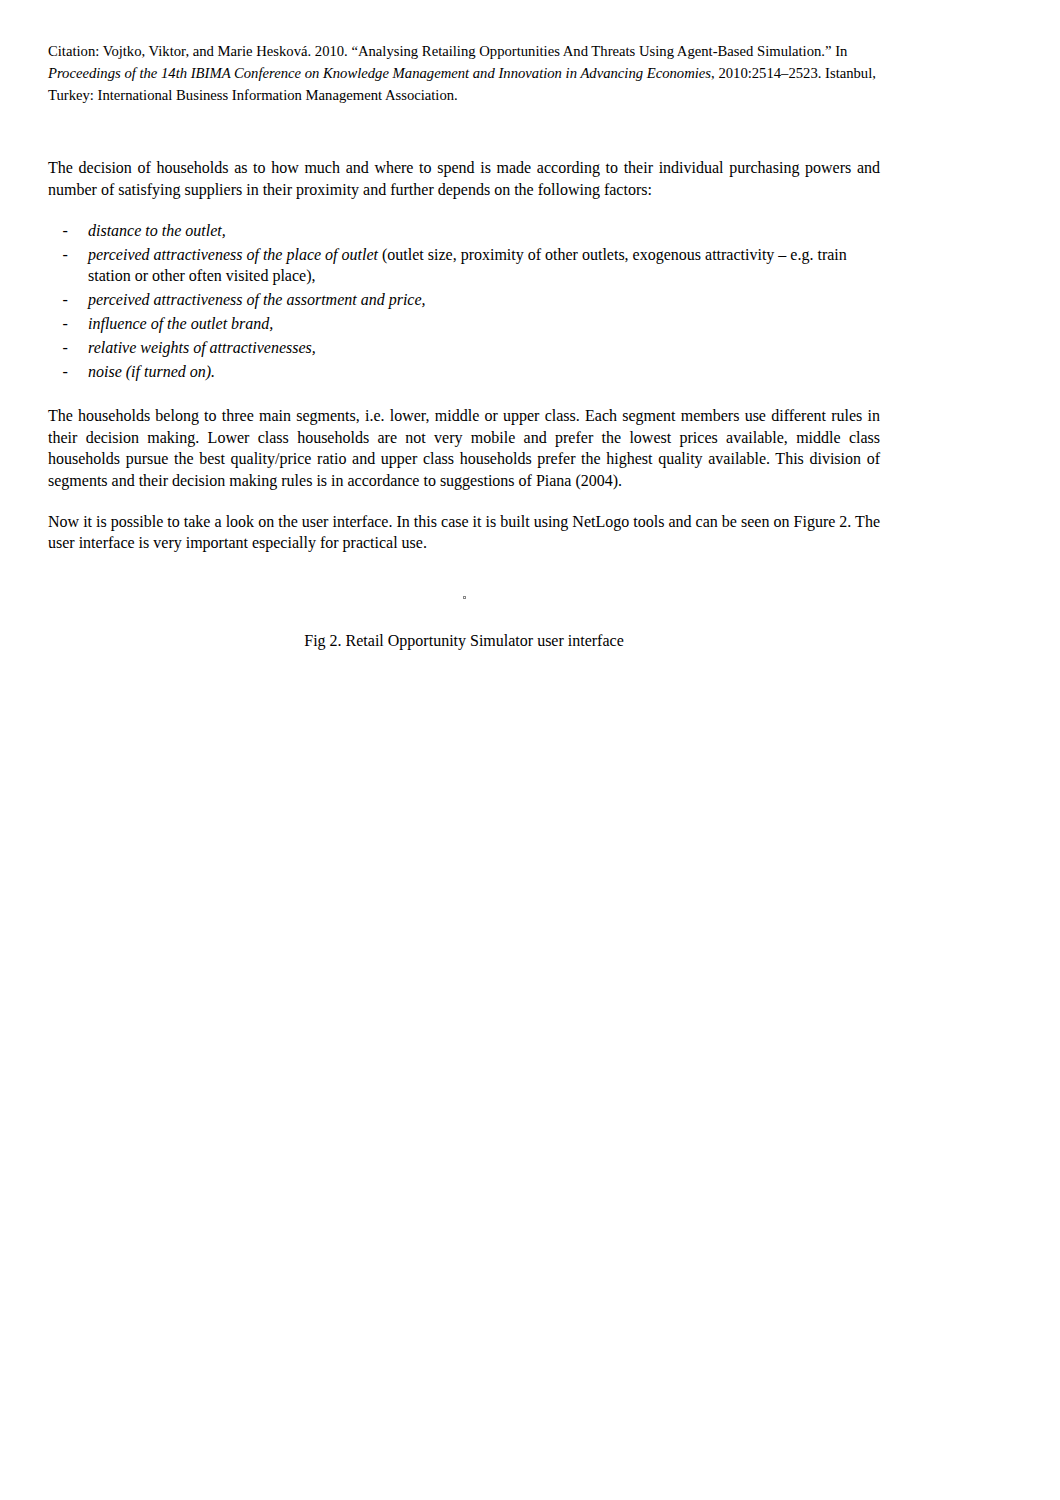Citation: Vojtko, Viktor, and Marie Hesková. 2010. “Analysing Retailing Opportunities And Threats Using Agent-Based Simulation.” In Proceedings of the 14th IBIMA Conference on Knowledge Management and Innovation in Advancing Economies, 2010:2514–2523. Istanbul, Turkey: International Business Information Management Association.
The decision of households as to how much and where to spend is made according to their individual purchasing powers and number of satisfying suppliers in their proximity and further depends on the following factors:
distance to the outlet,
perceived attractiveness of the place of outlet (outlet size, proximity of other outlets, exogenous attractivity – e.g. train station or other often visited place),
perceived attractiveness of the assortment and price,
influence of the outlet brand,
relative weights of attractivenesses,
noise (if turned on).
The households belong to three main segments, i.e. lower, middle or upper class. Each segment members use different rules in their decision making. Lower class households are not very mobile and prefer the lowest prices available, middle class households pursue the best quality/price ratio and upper class households prefer the highest quality available. This division of segments and their decision making rules is in accordance to suggestions of Piana (2004).
Now it is possible to take a look on the user interface. In this case it is built using NetLogo tools and can be seen on Figure 2. The user interface is very important especially for practical use.
Fig 2. Retail Opportunity Simulator user interface